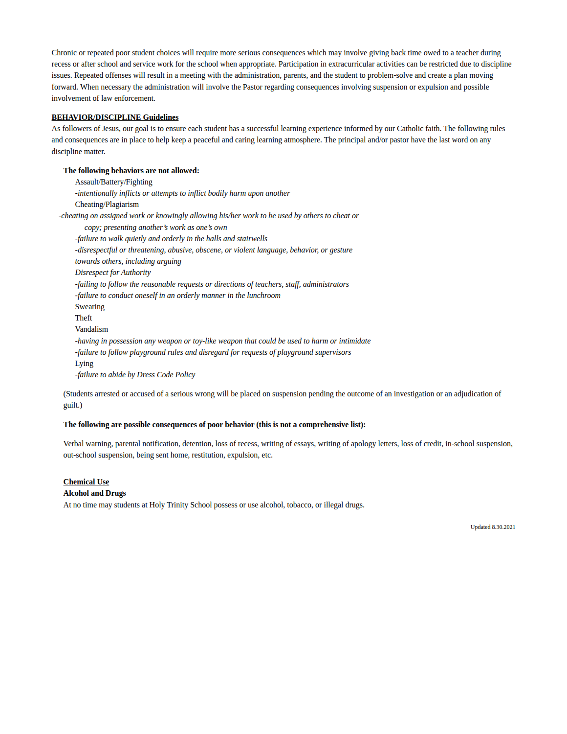Chronic or repeated poor student choices will require more serious consequences which may involve giving back time owed to a teacher during recess or after school and service work for the school when appropriate. Participation in extracurricular activities can be restricted due to discipline issues. Repeated offenses will result in a meeting with the administration, parents, and the student to problem-solve and create a plan moving forward. When necessary the administration will involve the Pastor regarding consequences involving suspension or expulsion and possible involvement of law enforcement.
BEHAVIOR/DISCIPLINE Guidelines
As followers of Jesus, our goal is to ensure each student has a successful learning experience informed by our Catholic faith. The following rules and consequences are in place to help keep a peaceful and caring learning atmosphere. The principal and/or pastor have the last word on any discipline matter.
The following behaviors are not allowed:
Assault/Battery/Fighting
-intentionally inflicts or attempts to inflict bodily harm upon another
Cheating/Plagiarism
-cheating on assigned work or knowingly allowing his/her work to be used by others to cheat or
copy; presenting another’s work as one’s own
-failure to walk quietly and orderly in the halls and stairwells
-disrespectful or threatening, abusive, obscene, or violent language, behavior, or gesture
towards others, including arguing
Disrespect for Authority
-failing to follow the reasonable requests or directions of teachers, staff, administrators
-failure to conduct oneself in an orderly manner in the lunchroom
Swearing
Theft
Vandalism
-having in possession any weapon or toy-like weapon that could be used to harm or intimidate
-failure to follow playground rules and disregard for requests of playground supervisors
Lying
-failure to abide by Dress Code Policy
(Students arrested or accused of a serious wrong will be placed on suspension pending the outcome of an investigation or an adjudication of guilt.)
The following are possible consequences of poor behavior (this is not a comprehensive list):
Verbal warning, parental notification, detention, loss of recess, writing of essays, writing of apology letters, loss of credit, in-school suspension, out-school suspension, being sent home, restitution, expulsion, etc.
Chemical Use
Alcohol and Drugs
At no time may students at Holy Trinity School possess or use alcohol, tobacco, or illegal drugs.
Updated 8.30.2021